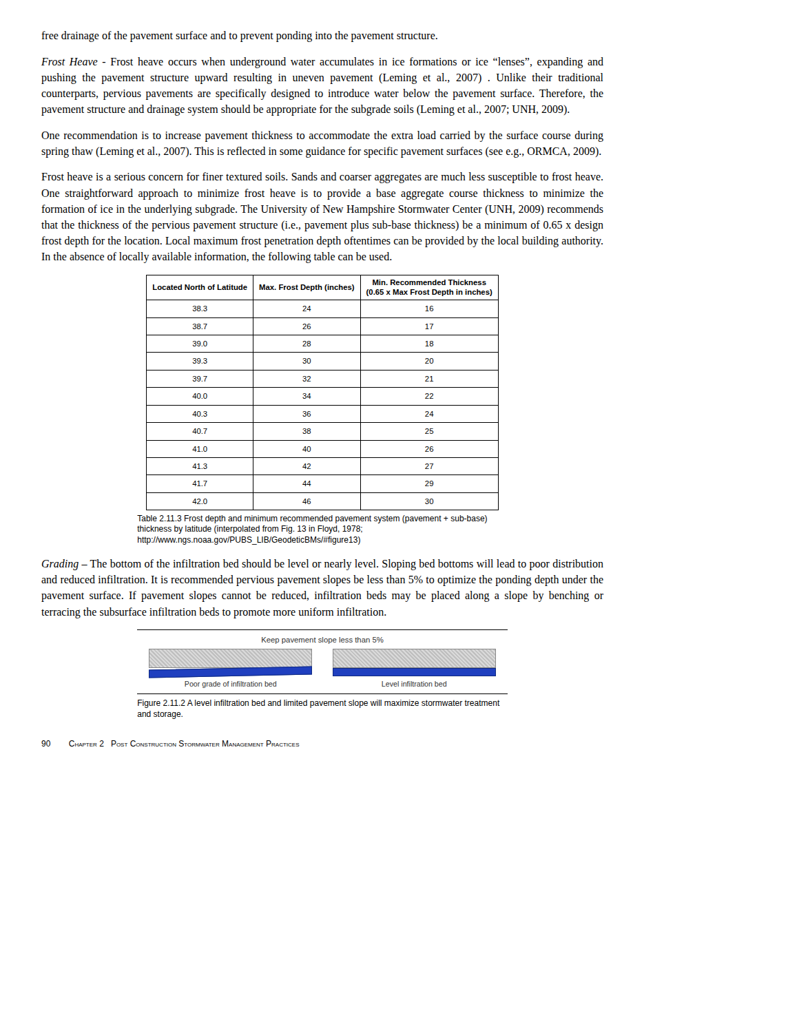free drainage of the pavement surface and to prevent ponding into the pavement structure.
Frost Heave - Frost heave occurs when underground water accumulates in ice formations or ice “lenses”, expanding and pushing the pavement structure upward resulting in uneven pavement (Leming et al., 2007) . Unlike their traditional counterparts, pervious pavements are specifically designed to introduce water below the pavement surface. Therefore, the pavement structure and drainage system should be appropriate for the subgrade soils (Leming et al., 2007; UNH, 2009).
One recommendation is to increase pavement thickness to accommodate the extra load carried by the surface course during spring thaw (Leming et al., 2007). This is reflected in some guidance for specific pavement surfaces (see e.g., ORMCA, 2009).
Frost heave is a serious concern for finer textured soils. Sands and coarser aggregates are much less susceptible to frost heave. One straightforward approach to minimize frost heave is to provide a base aggregate course thickness to minimize the formation of ice in the underlying subgrade. The University of New Hampshire Stormwater Center (UNH, 2009) recommends that the thickness of the pervious pavement structure (i.e., pavement plus sub-base thickness) be a minimum of 0.65 x design frost depth for the location. Local maximum frost penetration depth oftentimes can be provided by the local building authority. In the absence of locally available information, the following table can be used.
| Located North of Latitude | Max. Frost Depth (inches) | Min. Recommended Thickness (0.65 x Max Frost Depth in inches) |
| --- | --- | --- |
| 38.3 | 24 | 16 |
| 38.7 | 26 | 17 |
| 39.0 | 28 | 18 |
| 39.3 | 30 | 20 |
| 39.7 | 32 | 21 |
| 40.0 | 34 | 22 |
| 40.3 | 36 | 24 |
| 40.7 | 38 | 25 |
| 41.0 | 40 | 26 |
| 41.3 | 42 | 27 |
| 41.7 | 44 | 29 |
| 42.0 | 46 | 30 |
Table 2.11.3 Frost depth and minimum recommended pavement system (pavement + sub-base) thickness by latitude (interpolated from Fig. 13 in Floyd, 1978; http://www.ngs.noaa.gov/PUBS_LIB/GeodeticBMs/#figure13)
Grading – The bottom of the infiltration bed should be level or nearly level. Sloping bed bottoms will lead to poor distribution and reduced infiltration. It is recommended pervious pavement slopes be less than 5% to optimize the ponding depth under the pavement surface. If pavement slopes cannot be reduced, infiltration beds may be placed along a slope by benching or terracing the subsurface infiltration beds to promote more uniform infiltration.
Keep pavement slope less than 5%
Poor grade of infiltration bed
Level infiltration bed
Figure 2.11.2 A level infiltration bed and limited pavement slope will maximize stormwater treatment and storage.
90 Chapter 2 Post Construction Stormwater Management Practices